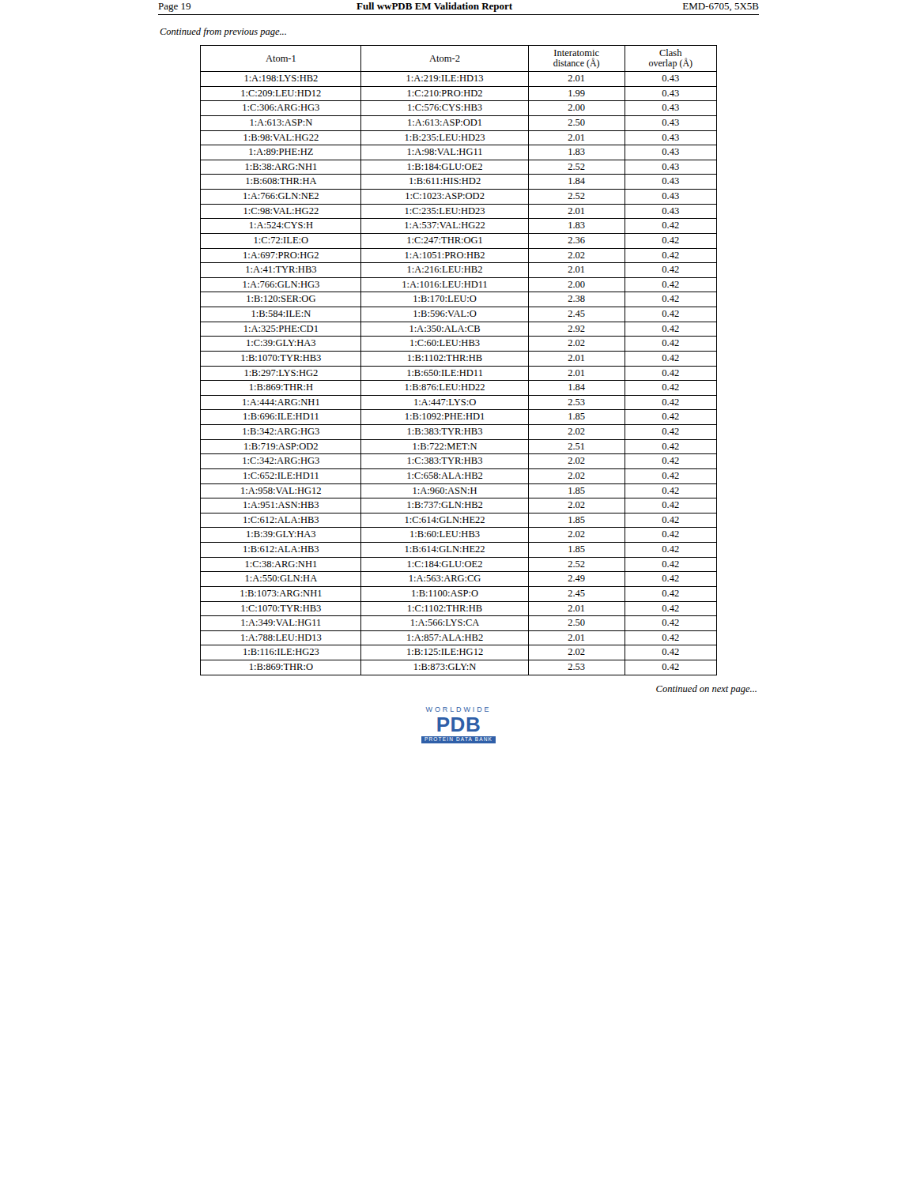Page 19
Full wwPDB EM Validation Report
EMD-6705, 5X5B
Continued from previous page...
| Atom-1 | Atom-2 | Interatomic distance (Å) | Clash overlap (Å) |
| --- | --- | --- | --- |
| 1:A:198:LYS:HB2 | 1:A:219:ILE:HD13 | 2.01 | 0.43 |
| 1:C:209:LEU:HD12 | 1:C:210:PRO:HD2 | 1.99 | 0.43 |
| 1:C:306:ARG:HG3 | 1:C:576:CYS:HB3 | 2.00 | 0.43 |
| 1:A:613:ASP:N | 1:A:613:ASP:OD1 | 2.50 | 0.43 |
| 1:B:98:VAL:HG22 | 1:B:235:LEU:HD23 | 2.01 | 0.43 |
| 1:A:89:PHE:HZ | 1:A:98:VAL:HG11 | 1.83 | 0.43 |
| 1:B:38:ARG:NH1 | 1:B:184:GLU:OE2 | 2.52 | 0.43 |
| 1:B:608:THR:HA | 1:B:611:HIS:HD2 | 1.84 | 0.43 |
| 1:A:766:GLN:NE2 | 1:C:1023:ASP:OD2 | 2.52 | 0.43 |
| 1:C:98:VAL:HG22 | 1:C:235:LEU:HD23 | 2.01 | 0.43 |
| 1:A:524:CYS:H | 1:A:537:VAL:HG22 | 1.83 | 0.42 |
| 1:C:72:ILE:O | 1:C:247:THR:OG1 | 2.36 | 0.42 |
| 1:A:697:PRO:HG2 | 1:A:1051:PRO:HB2 | 2.02 | 0.42 |
| 1:A:41:TYR:HB3 | 1:A:216:LEU:HB2 | 2.01 | 0.42 |
| 1:A:766:GLN:HG3 | 1:A:1016:LEU:HD11 | 2.00 | 0.42 |
| 1:B:120:SER:OG | 1:B:170:LEU:O | 2.38 | 0.42 |
| 1:B:584:ILE:N | 1:B:596:VAL:O | 2.45 | 0.42 |
| 1:A:325:PHE:CD1 | 1:A:350:ALA:CB | 2.92 | 0.42 |
| 1:C:39:GLY:HA3 | 1:C:60:LEU:HB3 | 2.02 | 0.42 |
| 1:B:1070:TYR:HB3 | 1:B:1102:THR:HB | 2.01 | 0.42 |
| 1:B:297:LYS:HG2 | 1:B:650:ILE:HD11 | 2.01 | 0.42 |
| 1:B:869:THR:H | 1:B:876:LEU:HD22 | 1.84 | 0.42 |
| 1:A:444:ARG:NH1 | 1:A:447:LYS:O | 2.53 | 0.42 |
| 1:B:696:ILE:HD11 | 1:B:1092:PHE:HD1 | 1.85 | 0.42 |
| 1:B:342:ARG:HG3 | 1:B:383:TYR:HB3 | 2.02 | 0.42 |
| 1:B:719:ASP:OD2 | 1:B:722:MET:N | 2.51 | 0.42 |
| 1:C:342:ARG:HG3 | 1:C:383:TYR:HB3 | 2.02 | 0.42 |
| 1:C:652:ILE:HD11 | 1:C:658:ALA:HB2 | 2.02 | 0.42 |
| 1:A:958:VAL:HG12 | 1:A:960:ASN:H | 1.85 | 0.42 |
| 1:A:951:ASN:HB3 | 1:B:737:GLN:HB2 | 2.02 | 0.42 |
| 1:C:612:ALA:HB3 | 1:C:614:GLN:HE22 | 1.85 | 0.42 |
| 1:B:39:GLY:HA3 | 1:B:60:LEU:HB3 | 2.02 | 0.42 |
| 1:B:612:ALA:HB3 | 1:B:614:GLN:HE22 | 1.85 | 0.42 |
| 1:C:38:ARG:NH1 | 1:C:184:GLU:OE2 | 2.52 | 0.42 |
| 1:A:550:GLN:HA | 1:A:563:ARG:CG | 2.49 | 0.42 |
| 1:B:1073:ARG:NH1 | 1:B:1100:ASP:O | 2.45 | 0.42 |
| 1:C:1070:TYR:HB3 | 1:C:1102:THR:HB | 2.01 | 0.42 |
| 1:A:349:VAL:HG11 | 1:A:566:LYS:CA | 2.50 | 0.42 |
| 1:A:788:LEU:HD13 | 1:A:857:ALA:HB2 | 2.01 | 0.42 |
| 1:B:116:ILE:HG23 | 1:B:125:ILE:HG12 | 2.02 | 0.42 |
| 1:B:869:THR:O | 1:B:873:GLY:N | 2.53 | 0.42 |
Continued on next page...
WORLDWIDE
PDB
PROTEIN DATA BANK